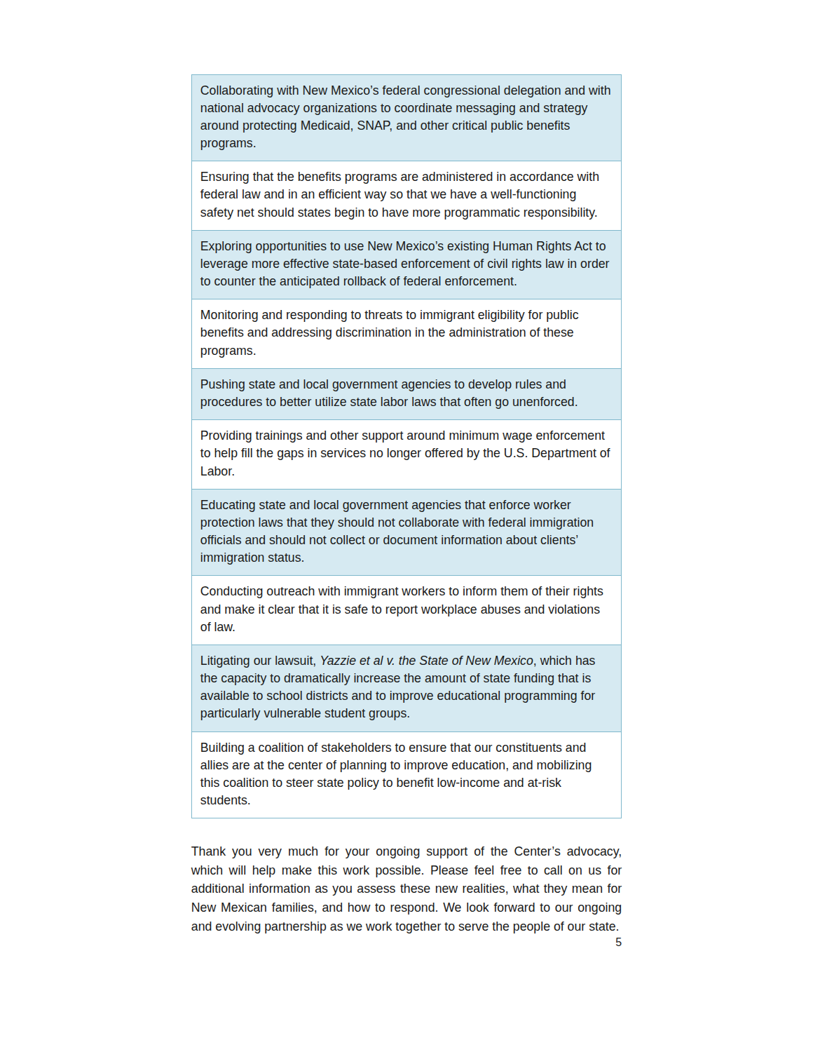| Collaborating with New Mexico’s federal congressional delegation and with national advocacy organizations to coordinate messaging and strategy around protecting Medicaid, SNAP, and other critical public benefits programs. |
| Ensuring that the benefits programs are administered in accordance with federal law and in an efficient way so that we have a well-functioning safety net should states begin to have more programmatic responsibility. |
| Exploring opportunities to use New Mexico’s existing Human Rights Act to leverage more effective state-based enforcement of civil rights law in order to counter the anticipated rollback of federal enforcement. |
| Monitoring and responding to threats to immigrant eligibility for public benefits and addressing discrimination in the administration of these programs. |
| Pushing state and local government agencies to develop rules and procedures to better utilize state labor laws that often go unenforced. |
| Providing trainings and other support around minimum wage enforcement to help fill the gaps in services no longer offered by the U.S. Department of Labor. |
| Educating state and local government agencies that enforce worker protection laws that they should not collaborate with federal immigration officials and should not collect or document information about clients’ immigration status. |
| Conducting outreach with immigrant workers to inform them of their rights and make it clear that it is safe to report workplace abuses and violations of law. |
| Litigating our lawsuit, Yazzie et al v. the State of New Mexico , which has the capacity to dramatically increase the amount of state funding that is available to school districts and to improve educational programming for particularly vulnerable student groups. |
| Building a coalition of stakeholders to ensure that our constituents and allies are at the center of planning to improve education, and mobilizing this coalition to steer state policy to benefit low-income and at-risk students. |
Thank you very much for your ongoing support of the Center’s advocacy, which will help make this work possible. Please feel free to call on us for additional information as you assess these new realities, what they mean for New Mexican families, and how to respond. We look forward to our ongoing and evolving partnership as we work together to serve the people of our state.
5